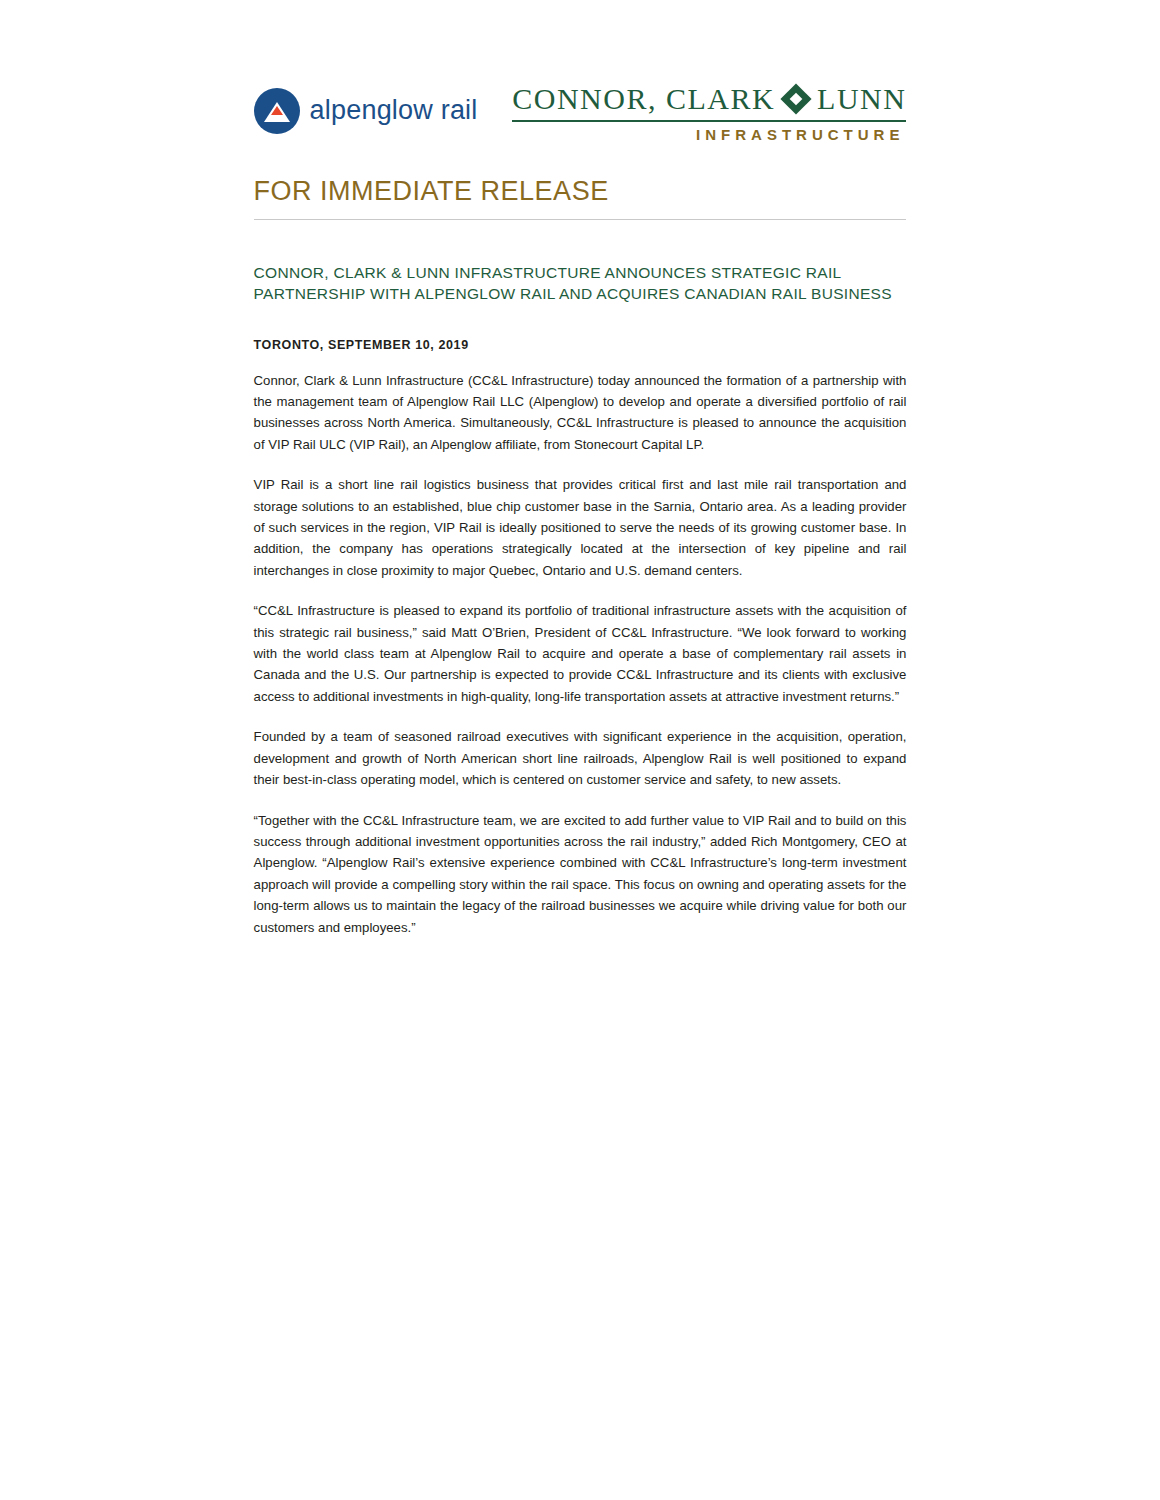alpenglow rail
CONNOR, CLARK LUNN
INFRASTRUCTURE
FOR IMMEDIATE RELEASE
Connor, Clark & Lunn Infrastructure announces strategic rail partnership with Alpenglow Rail and acquires Canadian rail business
Toronto, September 10, 2019
Connor, Clark & Lunn Infrastructure (CC&L Infrastructure) today announced the formation of a partnership with the management team of Alpenglow Rail LLC (Alpenglow) to develop and operate a diversified portfolio of rail businesses across North America. Simultaneously, CC&L Infrastructure is pleased to announce the acquisition of VIP Rail ULC (VIP Rail), an Alpenglow affiliate, from Stonecourt Capital LP.
VIP Rail is a short line rail logistics business that provides critical first and last mile rail transportation and storage solutions to an established, blue chip customer base in the Sarnia, Ontario area. As a leading provider of such services in the region, VIP Rail is ideally positioned to serve the needs of its growing customer base. In addition, the company has operations strategically located at the intersection of key pipeline and rail interchanges in close proximity to major Quebec, Ontario and U.S. demand centers.
“CC&L Infrastructure is pleased to expand its portfolio of traditional infrastructure assets with the acquisition of this strategic rail business,” said Matt O’Brien, President of CC&L Infrastructure. “We look forward to working with the world class team at Alpenglow Rail to acquire and operate a base of complementary rail assets in Canada and the U.S. Our partnership is expected to provide CC&L Infrastructure and its clients with exclusive access to additional investments in high-quality, long-life transportation assets at attractive investment returns.”
Founded by a team of seasoned railroad executives with significant experience in the acquisition, operation, development and growth of North American short line railroads, Alpenglow Rail is well positioned to expand their best-in-class operating model, which is centered on customer service and safety, to new assets.
“Together with the CC&L Infrastructure team, we are excited to add further value to VIP Rail and to build on this success through additional investment opportunities across the rail industry,” added Rich Montgomery, CEO at Alpenglow. “Alpenglow Rail’s extensive experience combined with CC&L Infrastructure’s long-term investment approach will provide a compelling story within the rail space. This focus on owning and operating assets for the long-term allows us to maintain the legacy of the railroad businesses we acquire while driving value for both our customers and employees.”